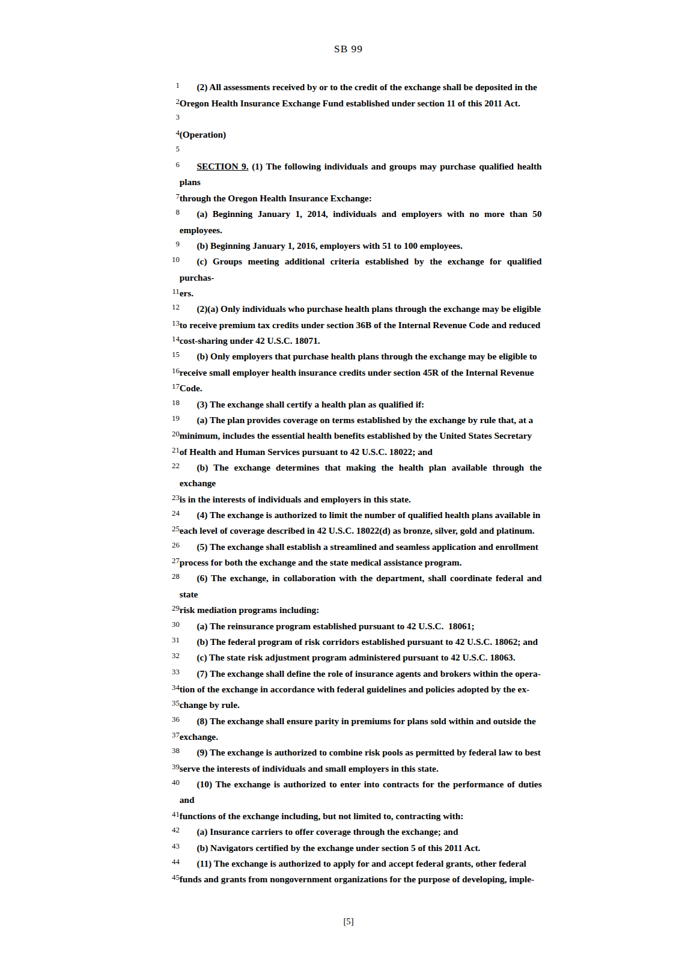SB 99
| 1 | (2) All assessments received by or to the credit of the exchange shall be deposited in the |
| 2 | Oregon Health Insurance Exchange Fund established under section 11 of this 2011 Act. |
| 3 | |
| 4 | (Operation) |
| 5 | |
| 6 | SECTION 9. (1) The following individuals and groups may purchase qualified health plans |
| 7 | through the Oregon Health Insurance Exchange: |
| 8 | (a) Beginning January 1, 2014, individuals and employers with no more than 50 employees. |
| 9 | (b) Beginning January 1, 2016, employers with 51 to 100 employees. |
| 10 | (c) Groups meeting additional criteria established by the exchange for qualified purchas- |
| 11 | ers. |
| 12 | (2)(a) Only individuals who purchase health plans through the exchange may be eligible |
| 13 | to receive premium tax credits under section 36B of the Internal Revenue Code and reduced |
| 14 | cost-sharing under 42 U.S.C. 18071. |
| 15 | (b) Only employers that purchase health plans through the exchange may be eligible to |
| 16 | receive small employer health insurance credits under section 45R of the Internal Revenue |
| 17 | Code. |
| 18 | (3) The exchange shall certify a health plan as qualified if: |
| 19 | (a) The plan provides coverage on terms established by the exchange by rule that, at a |
| 20 | minimum, includes the essential health benefits established by the United States Secretary |
| 21 | of Health and Human Services pursuant to 42 U.S.C. 18022; and |
| 22 | (b) The exchange determines that making the health plan available through the exchange |
| 23 | is in the interests of individuals and employers in this state. |
| 24 | (4) The exchange is authorized to limit the number of qualified health plans available in |
| 25 | each level of coverage described in 42 U.S.C. 18022(d) as bronze, silver, gold and platinum. |
| 26 | (5) The exchange shall establish a streamlined and seamless application and enrollment |
| 27 | process for both the exchange and the state medical assistance program. |
| 28 | (6) The exchange, in collaboration with the department, shall coordinate federal and state |
| 29 | risk mediation programs including: |
| 30 | (a) The reinsurance program established pursuant to 42 U.S.C. 18061; |
| 31 | (b) The federal program of risk corridors established pursuant to 42 U.S.C. 18062; and |
| 32 | (c) The state risk adjustment program administered pursuant to 42 U.S.C. 18063. |
| 33 | (7) The exchange shall define the role of insurance agents and brokers within the opera- |
| 34 | tion of the exchange in accordance with federal guidelines and policies adopted by the ex- |
| 35 | change by rule. |
| 36 | (8) The exchange shall ensure parity in premiums for plans sold within and outside the |
| 37 | exchange. |
| 38 | (9) The exchange is authorized to combine risk pools as permitted by federal law to best |
| 39 | serve the interests of individuals and small employers in this state. |
| 40 | (10) The exchange is authorized to enter into contracts for the performance of duties and |
| 41 | functions of the exchange including, but not limited to, contracting with: |
| 42 | (a) Insurance carriers to offer coverage through the exchange; and |
| 43 | (b) Navigators certified by the exchange under section 5 of this 2011 Act. |
| 44 | (11) The exchange is authorized to apply for and accept federal grants, other federal |
| 45 | funds and grants from nongovernment organizations for the purpose of developing, imple- |
[5]